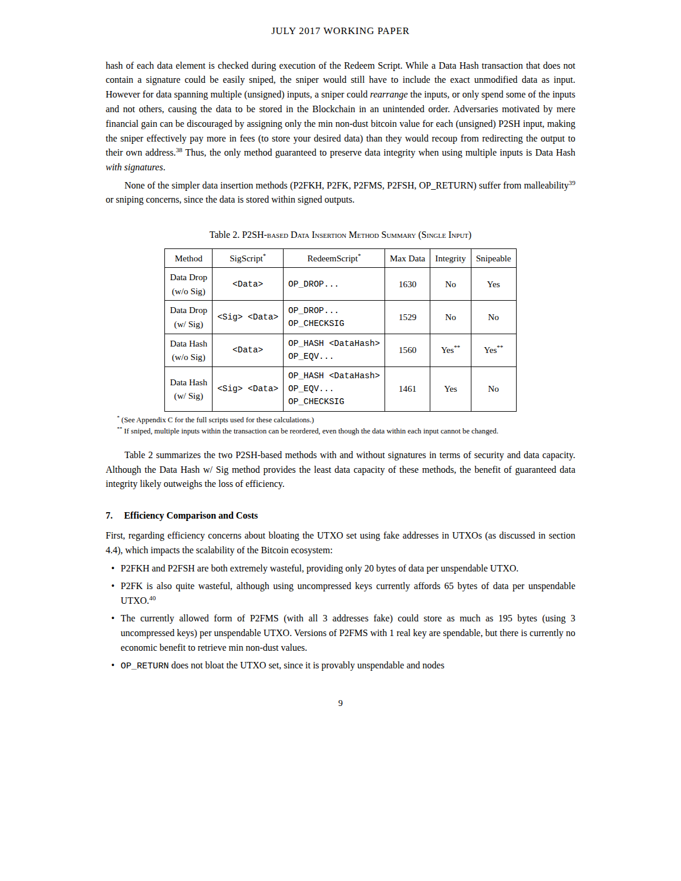JULY 2017 WORKING PAPER
hash of each data element is checked during execution of the Redeem Script. While a Data Hash transaction that does not contain a signature could be easily sniped, the sniper would still have to include the exact unmodified data as input. However for data spanning multiple (unsigned) inputs, a sniper could rearrange the inputs, or only spend some of the inputs and not others, causing the data to be stored in the Blockchain in an unintended order. Adversaries motivated by mere financial gain can be discouraged by assigning only the min non-dust bitcoin value for each (unsigned) P2SH input, making the sniper effectively pay more in fees (to store your desired data) than they would recoup from redirecting the output to their own address.38 Thus, the only method guaranteed to preserve data integrity when using multiple inputs is Data Hash with signatures.
None of the simpler data insertion methods (P2FKH, P2FK, P2FMS, P2FSH, OP_RETURN) suffer from malleability39 or sniping concerns, since the data is stored within signed outputs.
Table 2. P2SH-based Data Insertion Method Summary (Single Input)
| Method | SigScript * | RedeemScript * | Max Data | Integrity | Snipeable |
| --- | --- | --- | --- | --- | --- |
| Data Drop (w/o Sig) | <Data> | OP_DROP... | 1630 | No | Yes |
| Data Drop (w/ Sig) | <Sig> <Data> | OP_DROP... OP_CHECKSIG | 1529 | No | No |
| Data Hash (w/o Sig) | <Data> | OP_HASH <DataHash> OP_EQV... | 1560 | Yes ** | Yes ** |
| Data Hash (w/ Sig) | <Sig> <Data> | OP_HASH <DataHash> OP_EQV... OP_CHECKSIG | 1461 | Yes | No |
* (See Appendix C for the full scripts used for these calculations.)
** If sniped, multiple inputs within the transaction can be reordered, even though the data within each input cannot be changed.
Table 2 summarizes the two P2SH-based methods with and without signatures in terms of security and data capacity. Although the Data Hash w/ Sig method provides the least data capacity of these methods, the benefit of guaranteed data integrity likely outweighs the loss of efficiency.
7. Efficiency Comparison and Costs
First, regarding efficiency concerns about bloating the UTXO set using fake addresses in UTXOs (as discussed in section 4.4), which impacts the scalability of the Bitcoin ecosystem:
P2FKH and P2FSH are both extremely wasteful, providing only 20 bytes of data per unspendable UTXO.
P2FK is also quite wasteful, although using uncompressed keys currently affords 65 bytes of data per unspendable UTXO.40
The currently allowed form of P2FMS (with all 3 addresses fake) could store as much as 195 bytes (using 3 uncompressed keys) per unspendable UTXO. Versions of P2FMS with 1 real key are spendable, but there is currently no economic benefit to retrieve min non-dust values.
OP_RETURN does not bloat the UTXO set, since it is provably unspendable and nodes
9